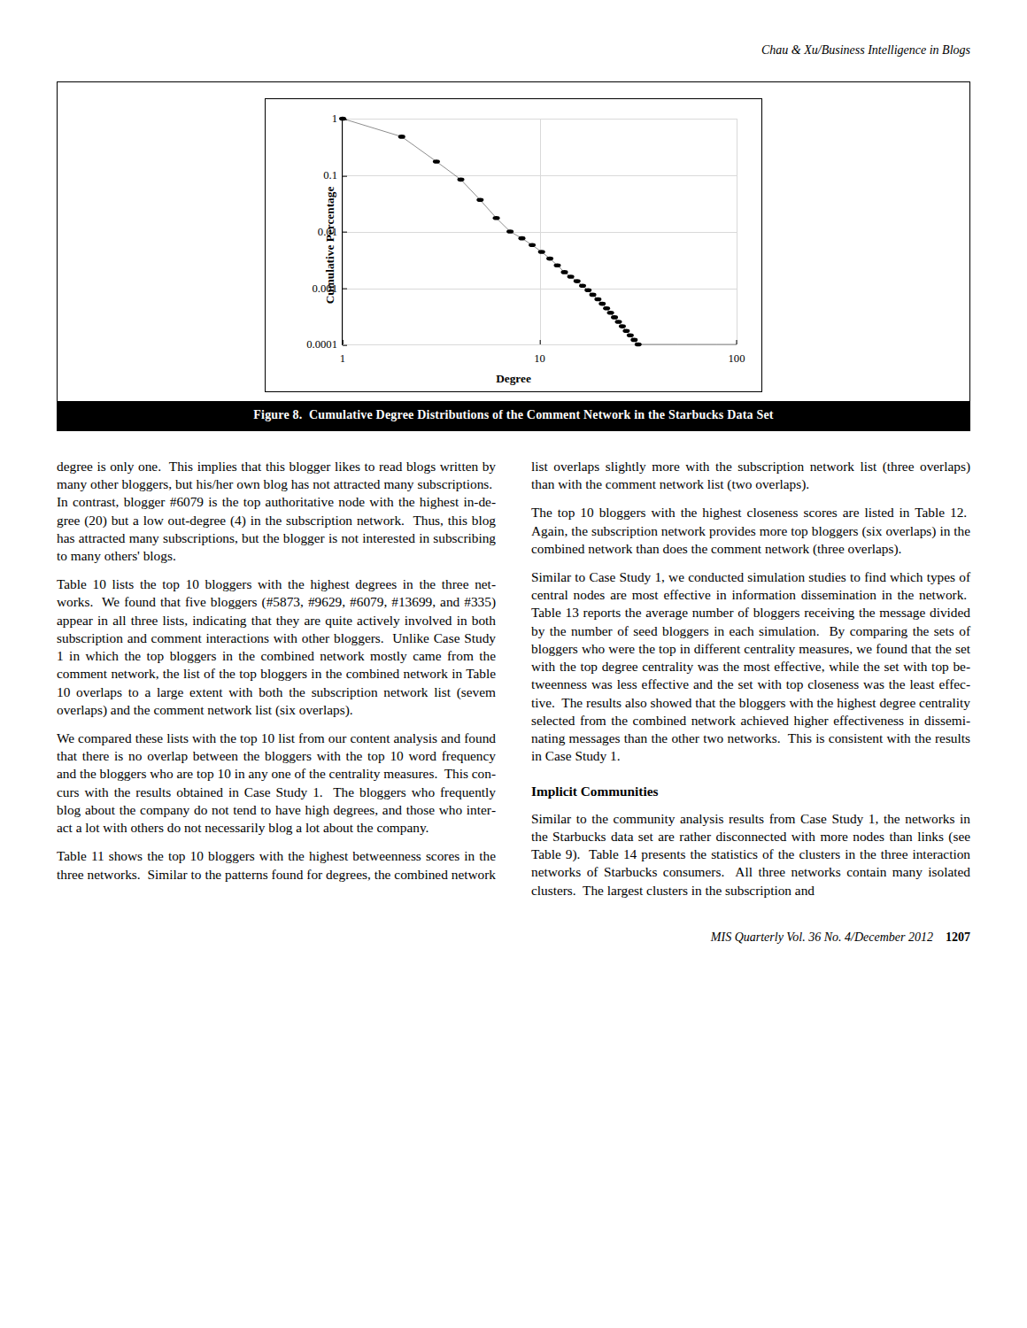Chau & Xu/Business Intelligence in Blogs
Cumulative Percentage
Degree
1
0.1
0.01
0.001
0.0001
1
10
100
Figure 8. Cumulative Degree Distributions of the Comment Network in the Starbucks Data Set
degree is only one. This implies that this blogger likes to read blogs written by many other bloggers, but his/her own blog has not attracted many subscriptions. In contrast, blogger #6079 is the top authoritative node with the highest in-degree (20) but a low out-degree (4) in the subscription network. Thus, this blog has attracted many subscriptions, but the blogger is not interested in subscribing to many others' blogs.
Table 10 lists the top 10 bloggers with the highest degrees in the three networks. We found that five bloggers (#5873, #9629, #6079, #13699, and #335) appear in all three lists, indicating that they are quite actively involved in both subscription and comment interactions with other bloggers. Unlike Case Study 1 in which the top bloggers in the combined network mostly came from the comment network, the list of the top bloggers in the combined network in Table 10 overlaps to a large extent with both the subscription network list (sevem overlaps) and the comment network list (six overlaps).
We compared these lists with the top 10 list from our content analysis and found that there is no overlap between the bloggers with the top 10 word frequency and the bloggers who are top 10 in any one of the centrality measures. This concurs with the results obtained in Case Study 1. The bloggers who frequently blog about the company do not tend to have high degrees, and those who interact a lot with others do not necessarily blog a lot about the company.
Table 11 shows the top 10 bloggers with the highest betweenness scores in the three networks. Similar to the patterns found for degrees, the combined network list overlaps slightly more with the subscription network list (three overlaps) than with the comment network list (two overlaps).
The top 10 bloggers with the highest closeness scores are listed in Table 12. Again, the subscription network provides more top bloggers (six overlaps) in the combined network than does the comment network (three overlaps).
Similar to Case Study 1, we conducted simulation studies to find which types of central nodes are most effective in information dissemination in the network. Table 13 reports the average number of bloggers receiving the message divided by the number of seed bloggers in each simulation. By comparing the sets of bloggers who were the top in different centrality measures, we found that the set with the top degree centrality was the most effective, while the set with top betweenness was less effective and the set with top closeness was the least effective. The results also showed that the bloggers with the highest degree centrality selected from the combined network achieved higher effectiveness in disseminating messages than the other two networks. This is consistent with the results in Case Study 1.
Implicit Communities
Similar to the community analysis results from Case Study 1, the networks in the Starbucks data set are rather disconnected with more nodes than links (see Table 9). Table 14 presents the statistics of the clusters in the three interaction networks of Starbucks consumers. All three networks contain many isolated clusters. The largest clusters in the subscription and
MIS Quarterly Vol. 36 No. 4/December 20121207